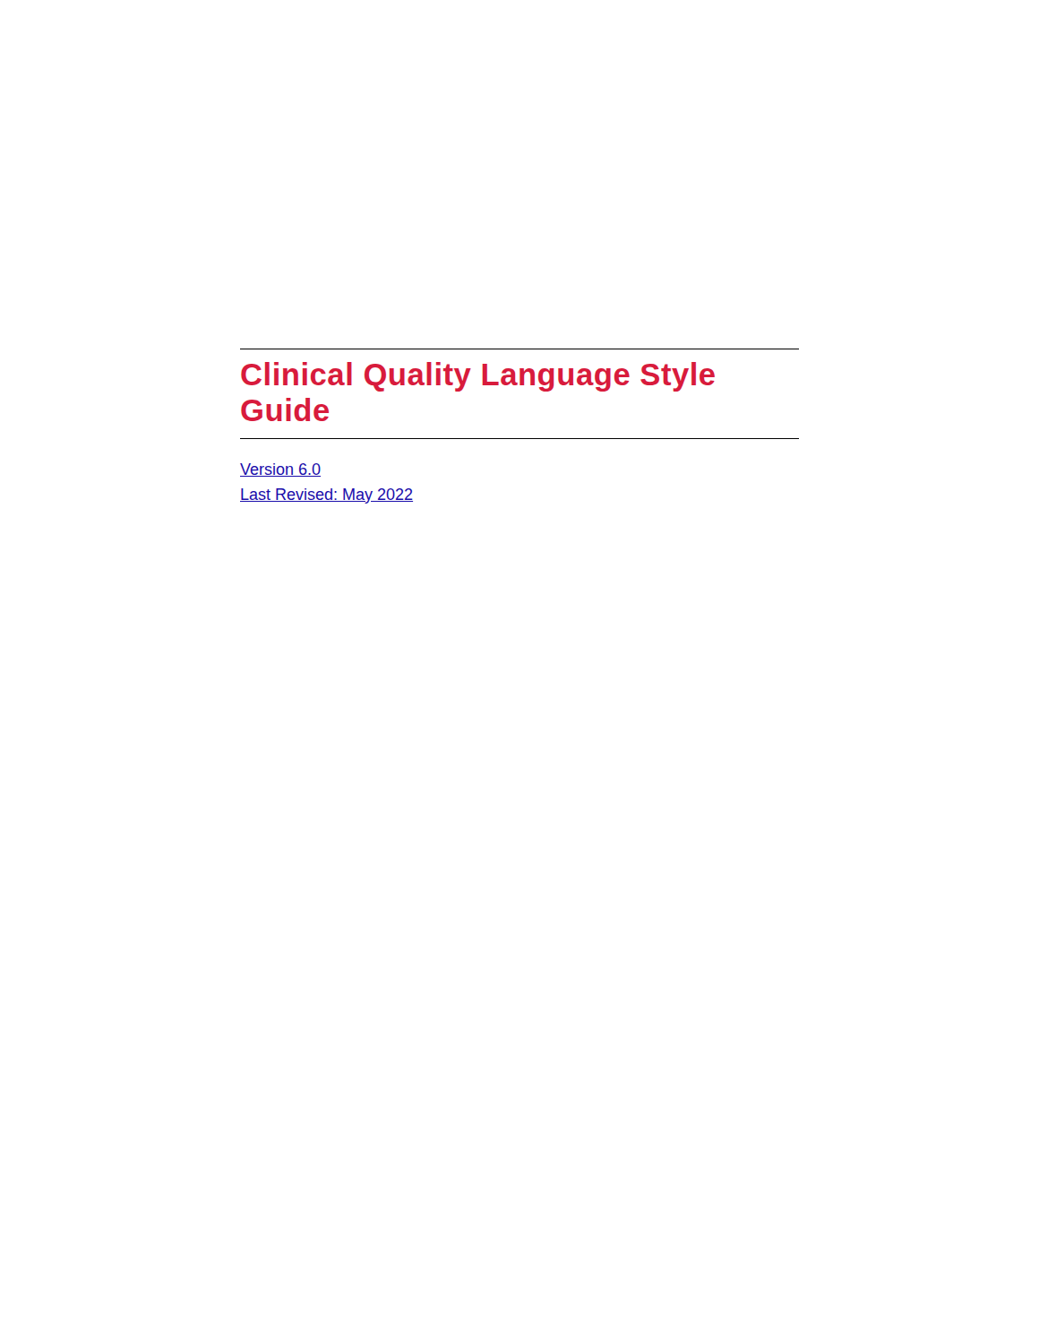Clinical Quality Language Style Guide
Version 6.0
Last Revised: May 2022